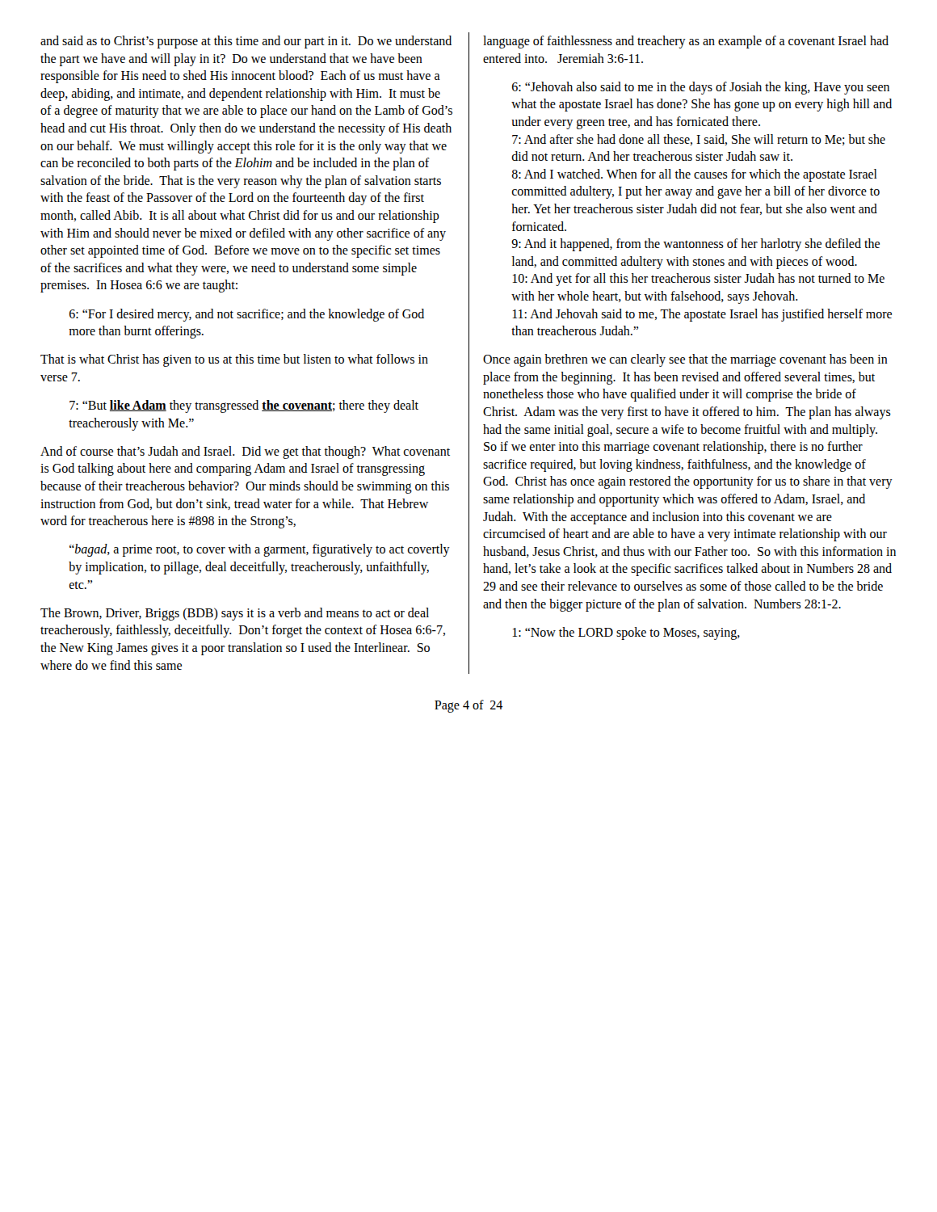and said as to Christ’s purpose at this time and our part in it. Do we understand the part we have and will play in it? Do we understand that we have been responsible for His need to shed His innocent blood? Each of us must have a deep, abiding, and intimate, and dependent relationship with Him. It must be of a degree of maturity that we are able to place our hand on the Lamb of God’s head and cut His throat. Only then do we understand the necessity of His death on our behalf. We must willingly accept this role for it is the only way that we can be reconciled to both parts of the Elohim and be included in the plan of salvation of the bride. That is the very reason why the plan of salvation starts with the feast of the Passover of the Lord on the fourteenth day of the first month, called Abib. It is all about what Christ did for us and our relationship with Him and should never be mixed or defiled with any other sacrifice of any other set appointed time of God. Before we move on to the specific set times of the sacrifices and what they were, we need to understand some simple premises. In Hosea 6:6 we are taught:
6: “For I desired mercy, and not sacrifice; and the knowledge of God more than burnt offerings.
That is what Christ has given to us at this time but listen to what follows in verse 7.
7: “But like Adam they transgressed the covenant; there they dealt treacherously with Me.”
And of course that’s Judah and Israel. Did we get that though? What covenant is God talking about here and comparing Adam and Israel of transgressing because of their treacherous behavior? Our minds should be swimming on this instruction from God, but don’t sink, tread water for a while. That Hebrew word for treacherous here is #898 in the Strong’s,
“bagad, a prime root, to cover with a garment, figuratively to act covertly by implication, to pillage, deal deceitfully, treacherously, unfaithfully, etc.”
The Brown, Driver, Briggs (BDB) says it is a verb and means to act or deal treacherously, faithlessly, deceitfully. Don’t forget the context of Hosea 6:6-7, the New King James gives it a poor translation so I used the Interlinear. So where do we find this same
language of faithlessness and treachery as an example of a covenant Israel had entered into. Jeremiah 3:6-11.
6: “Jehovah also said to me in the days of Josiah the king, Have you seen what the apostate Israel has done? She has gone up on every high hill and under every green tree, and has fornicated there.
7: And after she had done all these, I said, She will return to Me; but she did not return. And her treacherous sister Judah saw it.
8: And I watched. When for all the causes for which the apostate Israel committed adultery, I put her away and gave her a bill of her divorce to her. Yet her treacherous sister Judah did not fear, but she also went and fornicated.
9: And it happened, from the wantonness of her harlotry she defiled the land, and committed adultery with stones and with pieces of wood.
10: And yet for all this her treacherous sister Judah has not turned to Me with her whole heart, but with falsehood, says Jehovah.
11: And Jehovah said to me, The apostate Israel has justified herself more than treacherous Judah.”
Once again brethren we can clearly see that the marriage covenant has been in place from the beginning. It has been revised and offered several times, but nonetheless those who have qualified under it will comprise the bride of Christ. Adam was the very first to have it offered to him. The plan has always had the same initial goal, secure a wife to become fruitful with and multiply. So if we enter into this marriage covenant relationship, there is no further sacrifice required, but loving kindness, faithfulness, and the knowledge of God. Christ has once again restored the opportunity for us to share in that very same relationship and opportunity which was offered to Adam, Israel, and Judah. With the acceptance and inclusion into this covenant we are circumcised of heart and are able to have a very intimate relationship with our husband, Jesus Christ, and thus with our Father too. So with this information in hand, let’s take a look at the specific sacrifices talked about in Numbers 28 and 29 and see their relevance to ourselves as some of those called to be the bride and then the bigger picture of the plan of salvation. Numbers 28:1-2.
1: “Now the LORD spoke to Moses, saying,
Page 4 of 24